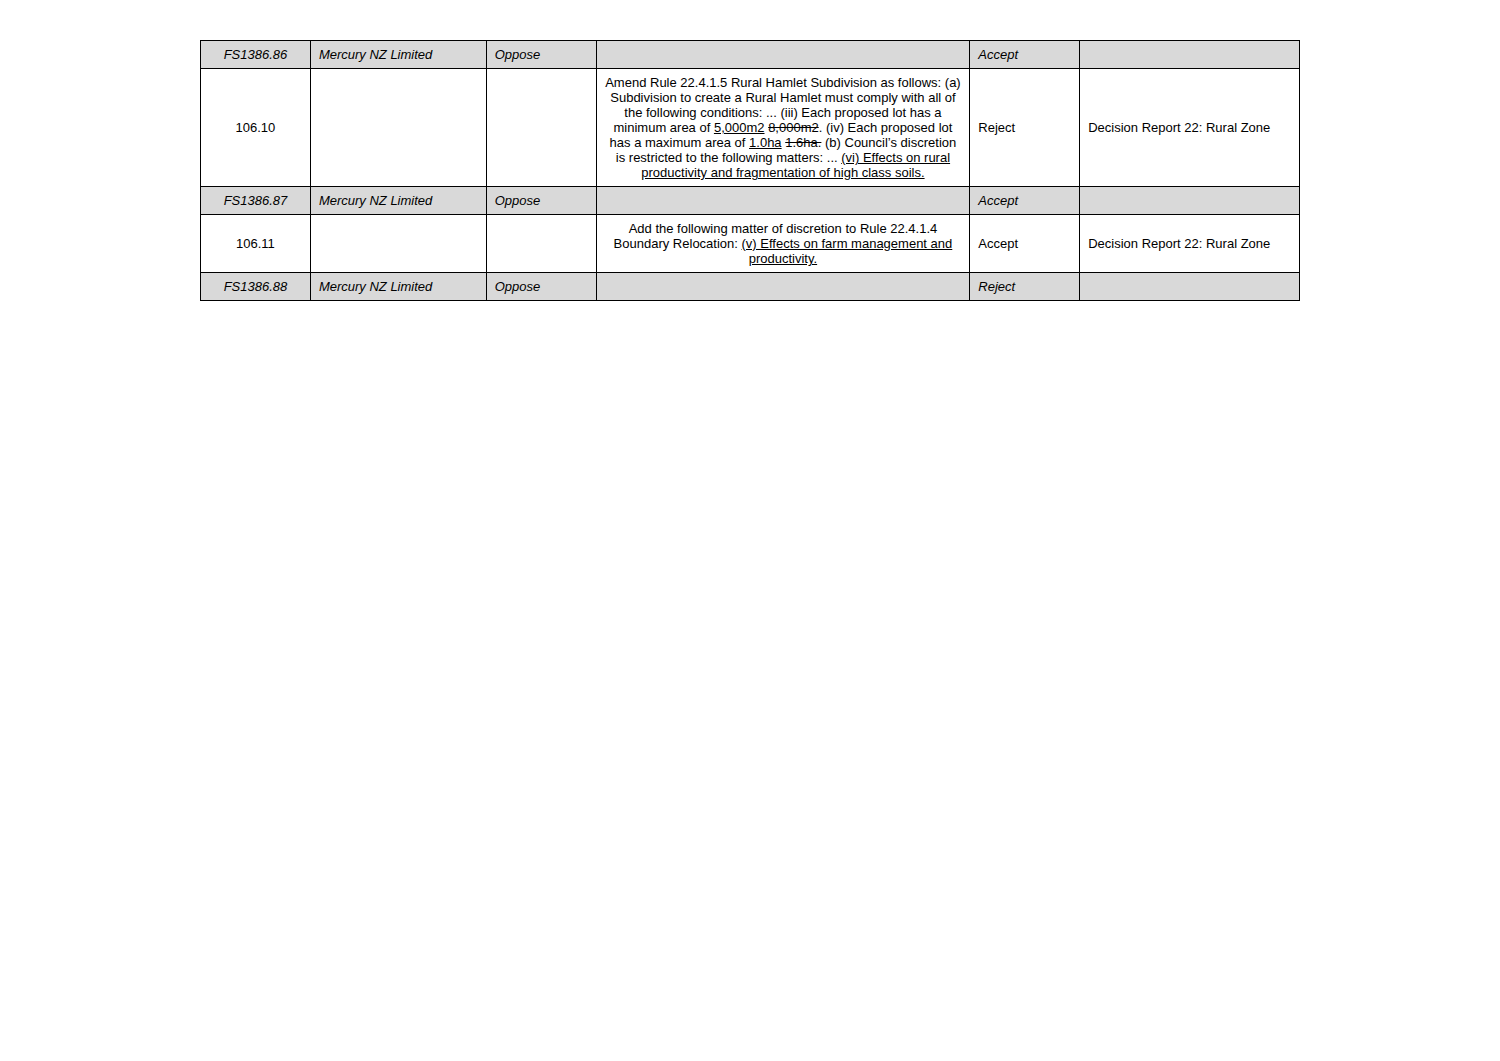| FS1386.86 | Mercury NZ Limited | Oppose | | Accept | |
| 106.10 | | | Amend Rule 22.4.1.5 Rural Hamlet Subdivision as follows: (a) Subdivision to create a Rural Hamlet must comply with all of the following conditions: ... (iii) Each proposed lot has a minimum area of 5,000m2 8,000m2 . (iv) Each proposed lot has a maximum area of 1.0ha 1.6ha. (b) Council’s discretion is restricted to the following matters: ... (vi) Effects on rural productivity and fragmentation of high class soils. | Reject | Decision Report 22: Rural Zone |
| FS1386.87 | Mercury NZ Limited | Oppose | | Accept | |
| 106.11 | | | Add the following matter of discretion to Rule 22.4.1.4 Boundary Relocation: (v) Effects on farm management and productivity. | Accept | Decision Report 22: Rural Zone |
| FS1386.88 | Mercury NZ Limited | Oppose | | Reject | |